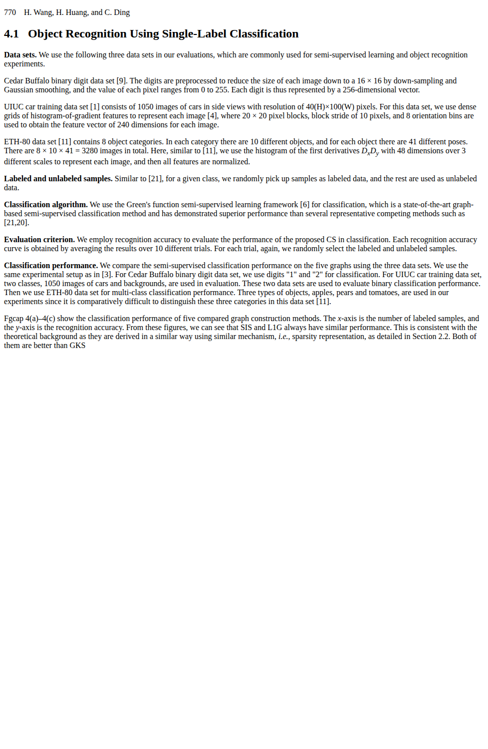770 H. Wang, H. Huang, and C. Ding
4.1 Object Recognition Using Single-Label Classification
Data sets. We use the following three data sets in our evaluations, which are commonly used for semi-supervised learning and object recognition experiments.
Cedar Buffalo binary digit data set [9]. The digits are preprocessed to reduce the size of each image down to a 16 × 16 by down-sampling and Gaussian smoothing, and the value of each pixel ranges from 0 to 255. Each digit is thus represented by a 256-dimensional vector.
UIUC car training data set [1] consists of 1050 images of cars in side views with resolution of 40(H)×100(W) pixels. For this data set, we use dense grids of histogram-of-gradient features to represent each image [4], where 20 × 20 pixel blocks, block stride of 10 pixels, and 8 orientation bins are used to obtain the feature vector of 240 dimensions for each image.
ETH-80 data set [11] contains 8 object categories. In each category there are 10 different objects, and for each object there are 41 different poses. There are 8 × 10 × 41 = 3280 images in total. Here, similar to [11], we use the histogram of the first derivatives DxDy with 48 dimensions over 3 different scales to represent each image, and then all features are normalized.
Labeled and unlabeled samples. Similar to [21], for a given class, we randomly pick up samples as labeled data, and the rest are used as unlabeled data.
Classification algorithm. We use the Green's function semi-supervised learning framework [6] for classification, which is a state-of-the-art graph-based semi-supervised classification method and has demonstrated superior performance than several representative competing methods such as [21,20].
Evaluation criterion. We employ recognition accuracy to evaluate the performance of the proposed CS in classification. Each recognition accuracy curve is obtained by averaging the results over 10 different trials. For each trial, again, we randomly select the labeled and unlabeled samples.
Classification performance. We compare the semi-supervised classification performance on the five graphs using the three data sets. We use the same experimental setup as in [3]. For Cedar Buffalo binary digit data set, we use digits "1" and "2" for classification. For UIUC car training data set, two classes, 1050 images of cars and backgrounds, are used in evaluation. These two data sets are used to evaluate binary classification performance. Then we use ETH-80 data set for multi-class classification performance. Three types of objects, apples, pears and tomatoes, are used in our experiments since it is comparatively difficult to distinguish these three categories in this data set [11].
Fgcap 4(a)–4(c) show the classification performance of five compared graph construction methods. The x-axis is the number of labeled samples, and the y-axis is the recognition accuracy. From these figures, we can see that SIS and L1G always have similar performance. This is consistent with the theoretical background as they are derived in a similar way using similar mechanism, i.e., sparsity representation, as detailed in Section 2.2. Both of them are better than GKS